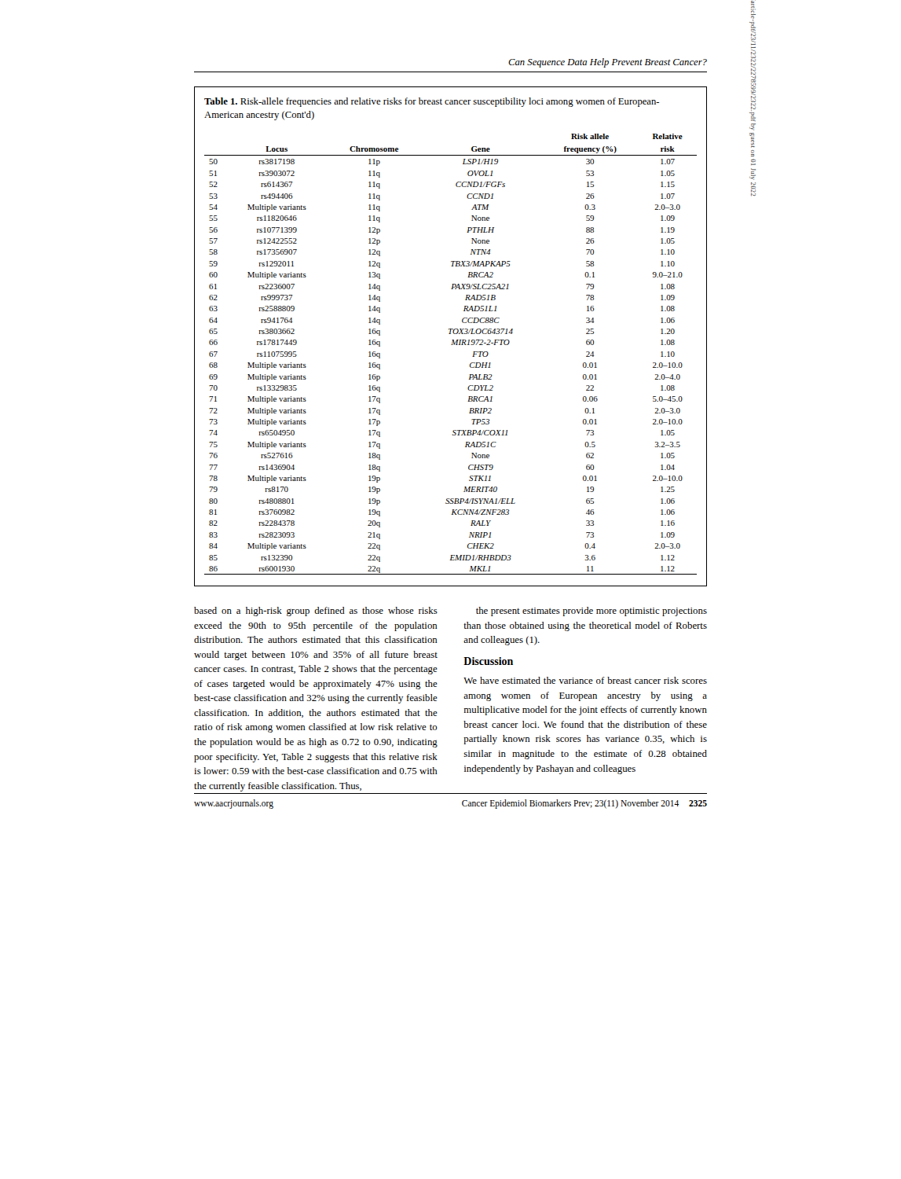Can Sequence Data Help Prevent Breast Cancer?
Table 1. Risk-allele frequencies and relative risks for breast cancer susceptibility loci among women of European-American ancestry (Cont'd)
| | | | | Risk allele | Relative |
| --- | --- | --- | --- | --- | --- |
| | Locus | Chromosome | Gene | frequency (%) | risk |
| 50 | rs3817198 | 11p | LSP1/H19 | 30 | 1.07 |
| 51 | rs3903072 | 11q | OVOL1 | 53 | 1.05 |
| 52 | rs614367 | 11q | CCND1/FGFs | 15 | 1.15 |
| 53 | rs494406 | 11q | CCND1 | 26 | 1.07 |
| 54 | Multiple variants | 11q | ATM | 0.3 | 2.0–3.0 |
| 55 | rs11820646 | 11q | None | 59 | 1.09 |
| 56 | rs10771399 | 12p | PTHLH | 88 | 1.19 |
| 57 | rs12422552 | 12p | None | 26 | 1.05 |
| 58 | rs17356907 | 12q | NTN4 | 70 | 1.10 |
| 59 | rs1292011 | 12q | TBX3/MAPKAP5 | 58 | 1.10 |
| 60 | Multiple variants | 13q | BRCA2 | 0.1 | 9.0–21.0 |
| 61 | rs2236007 | 14q | PAX9/SLC25A21 | 79 | 1.08 |
| 62 | rs999737 | 14q | RAD51B | 78 | 1.09 |
| 63 | rs2588809 | 14q | RAD51L1 | 16 | 1.08 |
| 64 | rs941764 | 14q | CCDC88C | 34 | 1.06 |
| 65 | rs3803662 | 16q | TOX3/LOC643714 | 25 | 1.20 |
| 66 | rs17817449 | 16q | MIR1972-2-FTO | 60 | 1.08 |
| 67 | rs11075995 | 16q | FTO | 24 | 1.10 |
| 68 | Multiple variants | 16q | CDH1 | 0.01 | 2.0–10.0 |
| 69 | Multiple variants | 16p | PALB2 | 0.01 | 2.0–4.0 |
| 70 | rs13329835 | 16q | CDYL2 | 22 | 1.08 |
| 71 | Multiple variants | 17q | BRCA1 | 0.06 | 5.0–45.0 |
| 72 | Multiple variants | 17q | BRIP2 | 0.1 | 2.0–3.0 |
| 73 | Multiple variants | 17p | TP53 | 0.01 | 2.0–10.0 |
| 74 | rs6504950 | 17q | STXBP4/COX11 | 73 | 1.05 |
| 75 | Multiple variants | 17q | RAD51C | 0.5 | 3.2–3.5 |
| 76 | rs527616 | 18q | None | 62 | 1.05 |
| 77 | rs1436904 | 18q | CHST9 | 60 | 1.04 |
| 78 | Multiple variants | 19p | STK11 | 0.01 | 2.0–10.0 |
| 79 | rs8170 | 19p | MERIT40 | 19 | 1.25 |
| 80 | rs4808801 | 19p | SSBP4/ISYNA1/ELL | 65 | 1.06 |
| 81 | rs3760982 | 19q | KCNN4/ZNF283 | 46 | 1.06 |
| 82 | rs2284378 | 20q | RALY | 33 | 1.16 |
| 83 | rs2823093 | 21q | NRIP1 | 73 | 1.09 |
| 84 | Multiple variants | 22q | CHEK2 | 0.4 | 2.0–3.0 |
| 85 | rs132390 | 22q | EMID1/RHBDD3 | 3.6 | 1.12 |
| 86 | rs6001930 | 22q | MKL1 | 11 | 1.12 |
based on a high-risk group defined as those whose risks exceed the 90th to 95th percentile of the population distribution. The authors estimated that this classification would target between 10% and 35% of all future breast cancer cases. In contrast, Table 2 shows that the percentage of cases targeted would be approximately 47% using the best-case classification and 32% using the currently feasible classification. In addition, the authors estimated that the ratio of risk among women classified at low risk relative to the population would be as high as 0.72 to 0.90, indicating poor specificity. Yet, Table 2 suggests that this relative risk is lower: 0.59 with the best-case classification and 0.75 with the currently feasible classification. Thus,
the present estimates provide more optimistic projections than those obtained using the theoretical model of Roberts and colleagues (1).
Discussion
We have estimated the variance of breast cancer risk scores among women of European ancestry by using a multiplicative model for the joint effects of currently known breast cancer loci. We found that the distribution of these partially known risk scores has variance 0.35, which is similar in magnitude to the estimate of 0.28 obtained independently by Pashayan and colleagues
Downloaded from http://aacrjournals.org/cebp/article-pdf/23/11/2322/2278599/2322.pdf by guest on 01 July 2022
www.aacrjournals.org Cancer Epidemiol Biomarkers Prev; 23(11) November 2014 2325